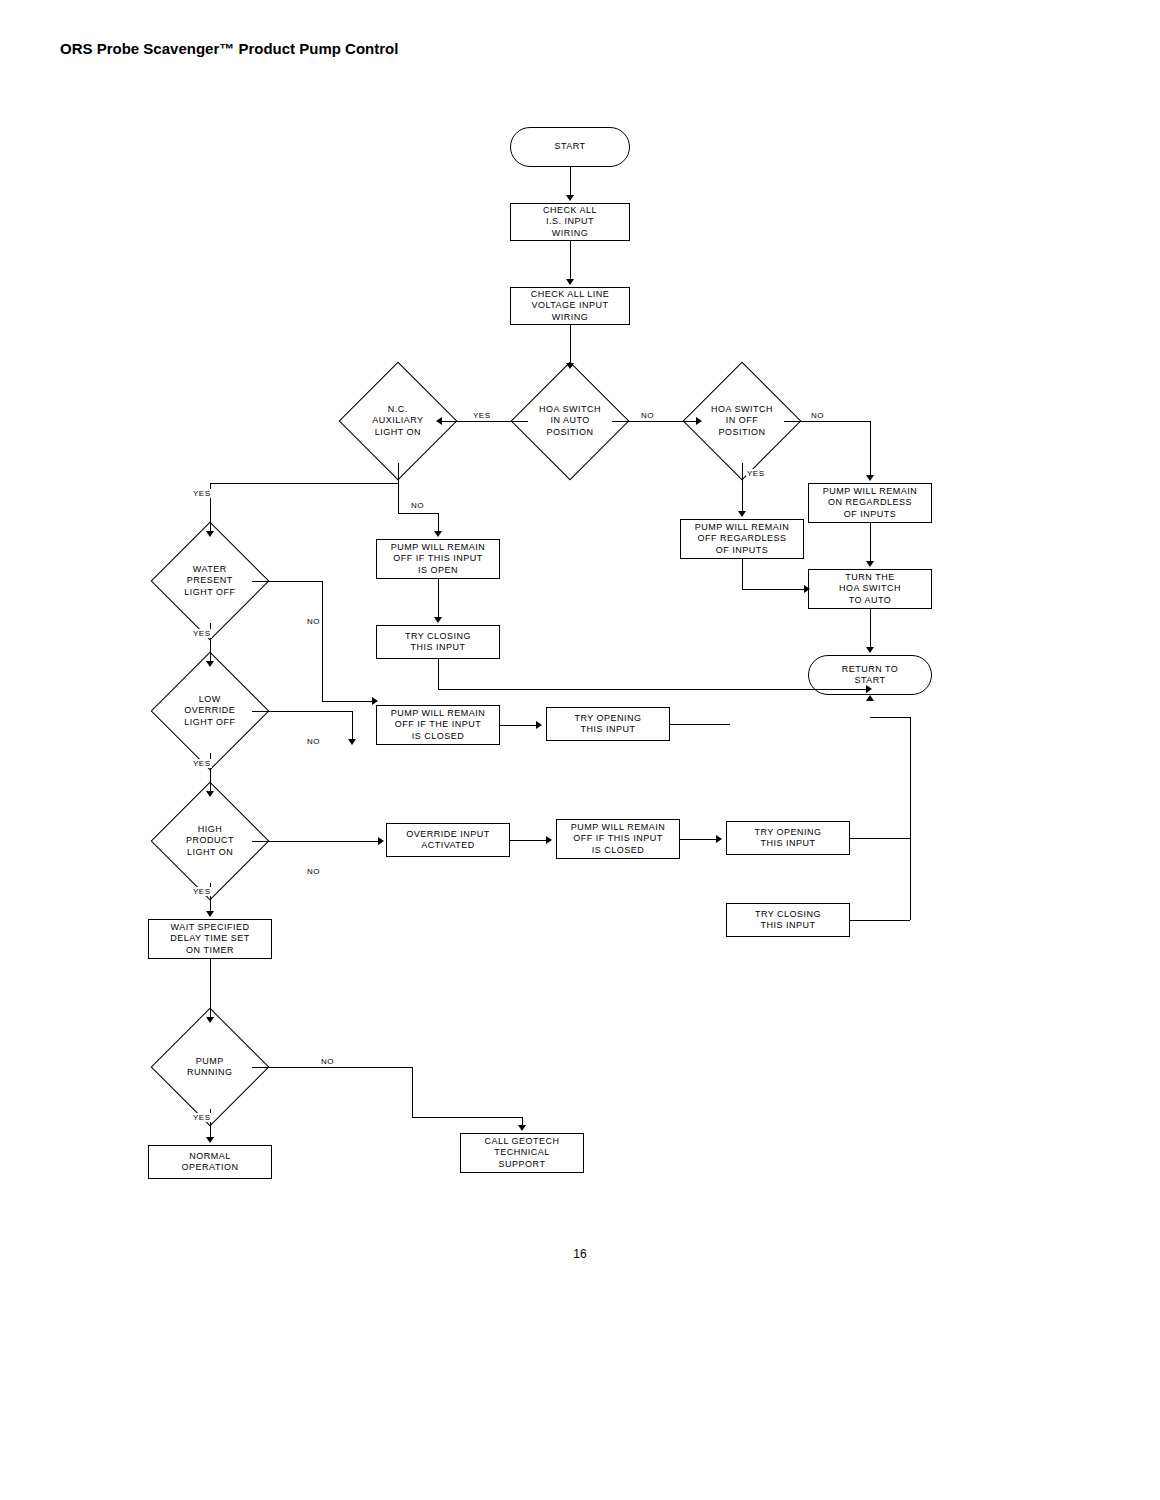ORS Probe Scavenger™ Product Pump Control
START
CHECK ALL
I.S. INPUT
WIRING
CHECK ALL LINE
VOLTAGE INPUT
WIRING
HOA SWITCH
IN AUTO
POSITION
YES
NO
N.C.
AUXILIARY
LIGHT ON
HOA SWITCH
IN OFF
POSITION
NO
YES
PUMP WILL REMAIN
OFF REGARDLESS
OF INPUTS
PUMP WILL REMAIN
ON REGARDLESS
OF INPUTS
TURN THE
HOA SWITCH
TO AUTO
RETURN TO
START
YES
NO
PUMP WILL REMAIN
OFF IF THIS INPUT
IS OPEN
TRY CLOSING
THIS INPUT
WATER
PRESENT
LIGHT OFF
YES
NO
LOW
OVERRIDE
LIGHT OFF
YES
NO
PUMP WILL REMAIN
OFF IF THE INPUT
IS CLOSED
TRY OPENING
THIS INPUT
HIGH
PRODUCT
LIGHT ON
YES
NO
OVERRIDE INPUT
ACTIVATED
PUMP WILL REMAIN
OFF IF THIS INPUT
IS CLOSED
TRY OPENING
THIS INPUT
WAIT SPECIFIED
DELAY TIME SET
ON TIMER
TRY CLOSING
THIS INPUT
PUMP
RUNNING
NO
YES
NORMAL
OPERATION
CALL GEOTECH
TECHNICAL
SUPPORT
16